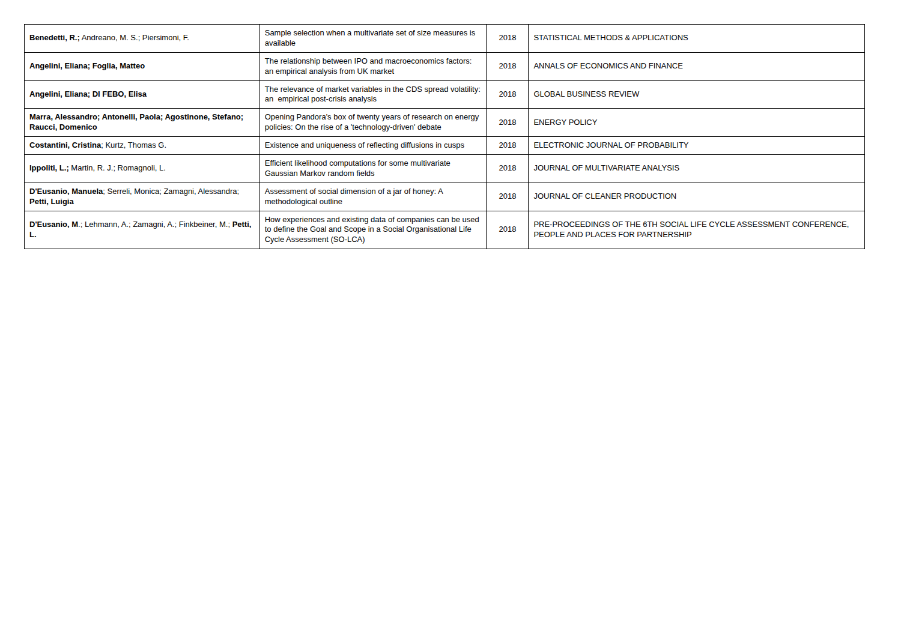| Benedetti, R.; Andreano, M. S.; Piersimoni, F. | Sample selection when a multivariate set of size measures is available | 2018 | STATISTICAL METHODS & APPLICATIONS |
| Angelini, Eliana; Foglia, Matteo | The relationship between IPO and macroeconomics factors: an empirical analysis from UK market | 2018 | ANNALS OF ECONOMICS AND FINANCE |
| Angelini, Eliana; DI FEBO, Elisa | The relevance of market variables in the CDS spread volatility: an empirical post-crisis analysis | 2018 | GLOBAL BUSINESS REVIEW |
| Marra, Alessandro; Antonelli, Paola; Agostinone, Stefano; Raucci, Domenico | Opening Pandora's box of twenty years of research on energy policies: On the rise of a 'technology-driven' debate | 2018 | ENERGY POLICY |
| Costantini, Cristina ; Kurtz, Thomas G. | Existence and uniqueness of reflecting diffusions in cusps | 2018 | ELECTRONIC JOURNAL OF PROBABILITY |
| Ippoliti, L.; Martin, R. J.; Romagnoli, L. | Efficient likelihood computations for some multivariate Gaussian Markov random fields | 2018 | JOURNAL OF MULTIVARIATE ANALYSIS |
| D'Eusanio, Manuela ; Serreli, Monica; Zamagni, Alessandra; Petti, Luigia | Assessment of social dimension of a jar of honey: A methodological outline | 2018 | JOURNAL OF CLEANER PRODUCTION |
| D'Eusanio, M .; Lehmann, A.; Zamagni, A.; Finkbeiner, M.; Petti, L. | How experiences and existing data of companies can be used to define the Goal and Scope in a Social Organisational Life Cycle Assessment (SO-LCA) | 2018 | PRE-PROCEEDINGS OF THE 6TH SOCIAL LIFE CYCLE ASSESSMENT CONFERENCE, PEOPLE AND PLACES FOR PARTNERSHIP |